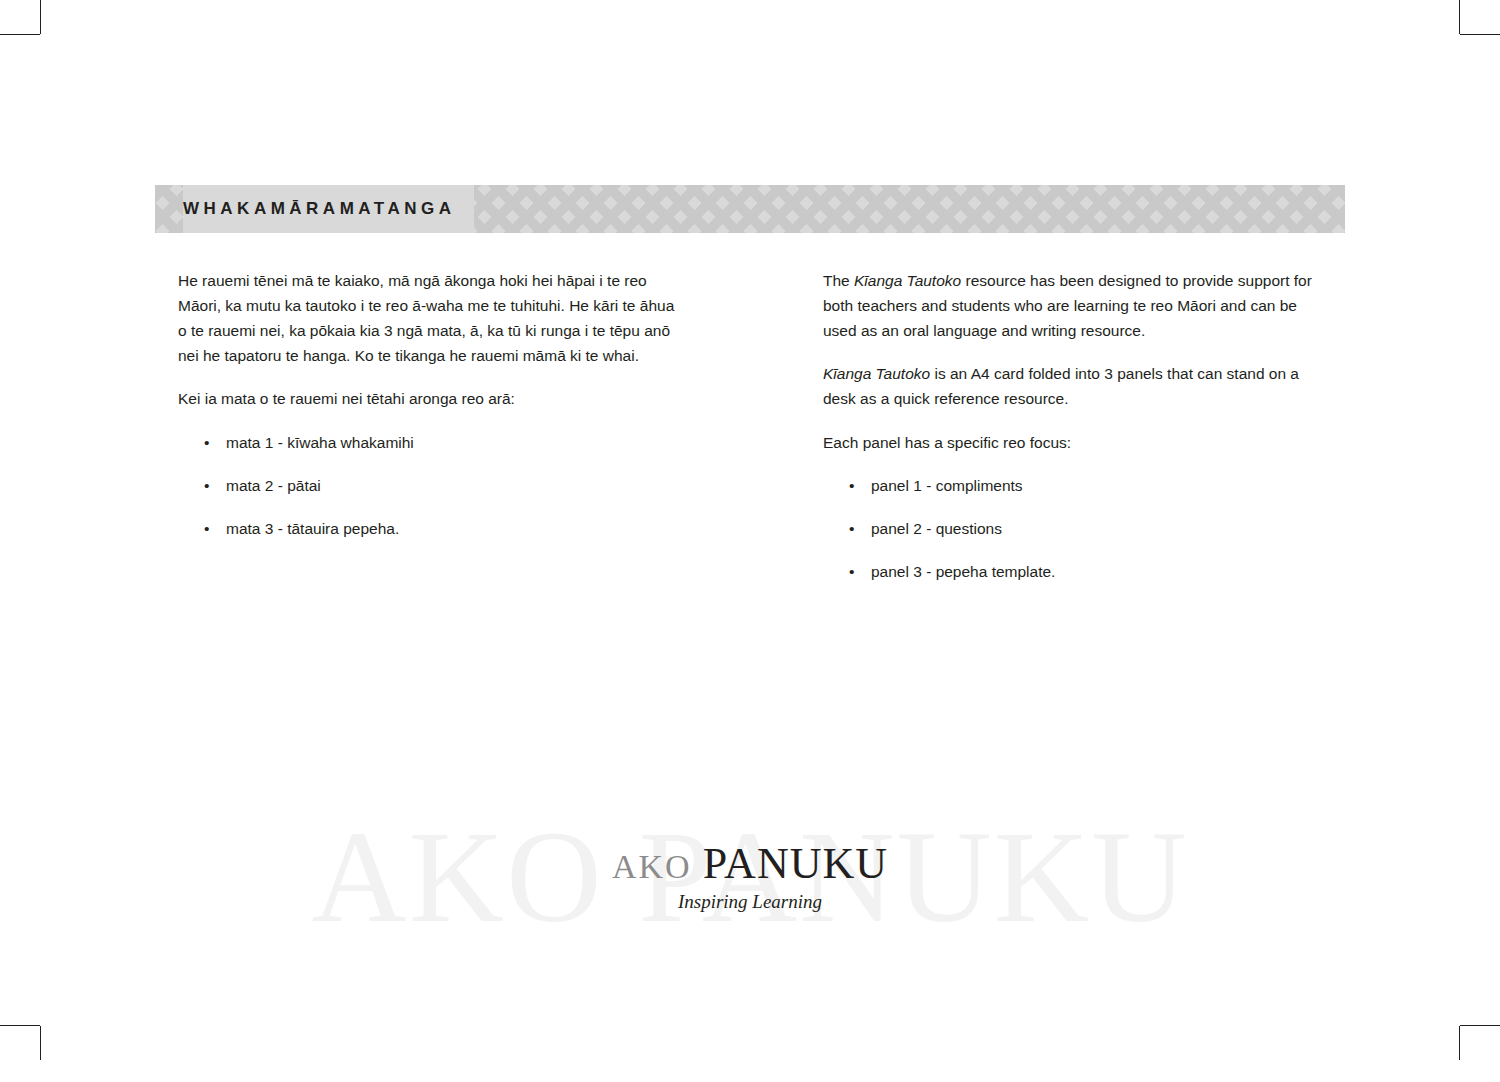WHAKAMĀRAMATANGA
He rauemi tēnei mā te kaiako, mā ngā ākonga hoki hei hāpai i te reo Māori, ka mutu ka tautoko i te reo ā-waha me te tuhituhi. He kāri te āhua o te rauemi nei, ka pōkaia kia 3 ngā mata, ā, ka tū ki runga i te tēpu anō nei he tapatoru te hanga. Ko te tikanga he rauemi māmā ki te whai.
Kei ia mata o te rauemi nei tētahi aronga reo arā:
mata 1 - kīwaha whakamihi
mata 2 - pātai
mata 3 - tātauira pepeha.
The Kīanga Tautoko resource has been designed to provide support for both teachers and students who are learning te reo Māori and can be used as an oral language and writing resource.
Kīanga Tautoko is an A4 card folded into 3 panels that can stand on a desk as a quick reference resource.
Each panel has a specific reo focus:
panel 1 - compliments
panel 2 - questions
panel 3 - pepeha template.
AKO PANUKU
AKO PANUKU
Inspiring Learning